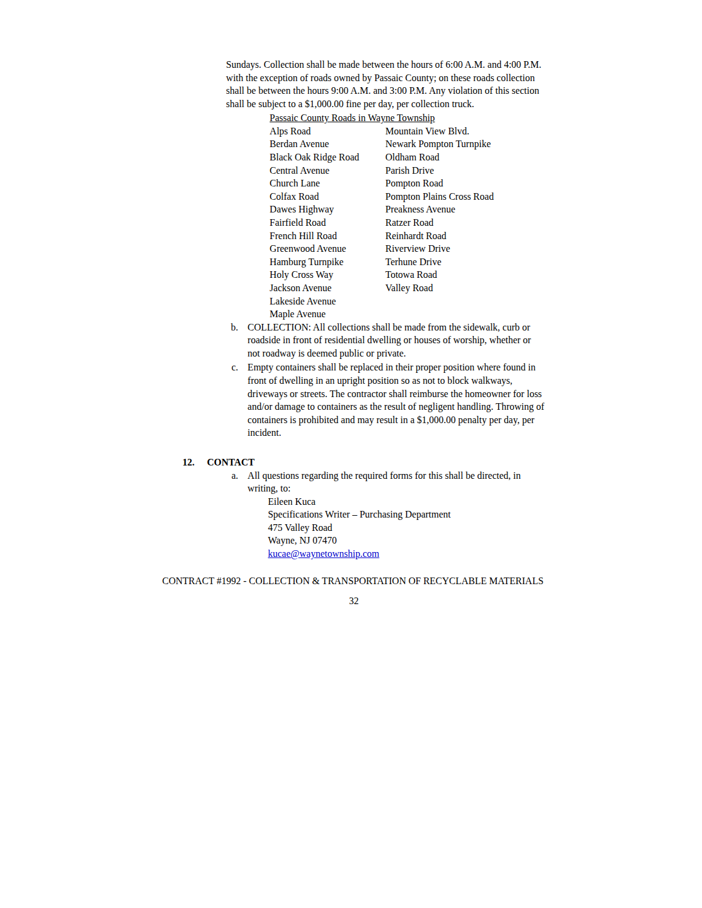Sundays. Collection shall be made between the hours of 6:00 A.M. and 4:00 P.M. with the exception of roads owned by Passaic County; on these roads collection shall be between the hours 9:00 A.M. and 3:00 P.M. Any violation of this section shall be subject to a $1,000.00 fine per day, per collection truck.
Passaic County Roads in Wayne Township
| Alps Road | Mountain View Blvd. |
| Berdan Avenue | Newark Pompton Turnpike |
| Black Oak Ridge Road | Oldham Road |
| Central Avenue | Parish Drive |
| Church Lane | Pompton Road |
| Colfax Road | Pompton Plains Cross Road |
| Dawes Highway | Preakness Avenue |
| Fairfield Road | Ratzer Road |
| French Hill Road | Reinhardt Road |
| Greenwood Avenue | Riverview Drive |
| Hamburg Turnpike | Terhune Drive |
| Holy Cross Way | Totowa Road |
| Jackson Avenue | Valley Road |
| Lakeside Avenue | |
| Maple Avenue | |
COLLECTION: All collections shall be made from the sidewalk, curb or roadside in front of residential dwelling or houses of worship, whether or not roadway is deemed public or private.
Empty containers shall be replaced in their proper position where found in front of dwelling in an upright position so as not to block walkways, driveways or streets. The contractor shall reimburse the homeowner for loss and/or damage to containers as the result of negligent handling. Throwing of containers is prohibited and may result in a $1,000.00 penalty per day, per incident.
12. CONTACT
All questions regarding the required forms for this shall be directed, in writing, to:
Eileen Kuca
Specifications Writer – Purchasing Department
475 Valley Road
Wayne, NJ 07470
kucae@waynetownship.com
CONTRACT #1992 - COLLECTION & TRANSPORTATION OF RECYCLABLE MATERIALS
32